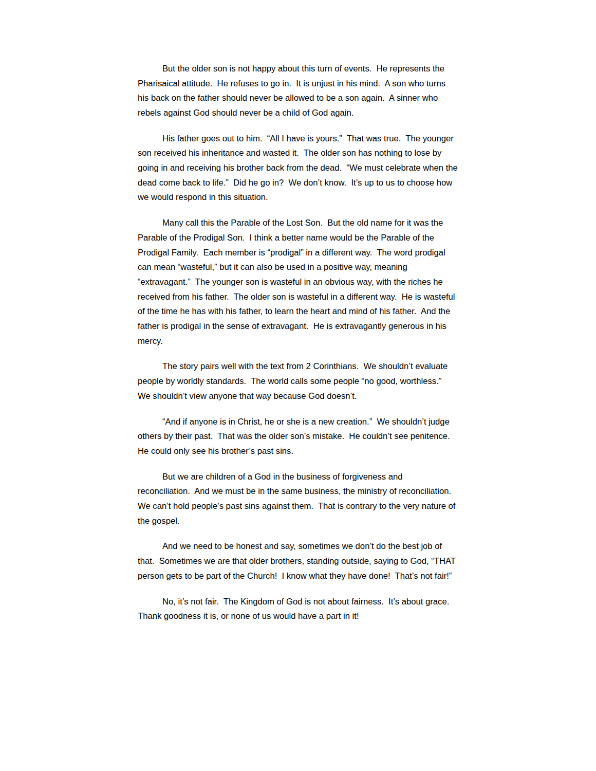But the older son is not happy about this turn of events. He represents the Pharisaical attitude. He refuses to go in. It is unjust in his mind. A son who turns his back on the father should never be allowed to be a son again. A sinner who rebels against God should never be a child of God again.
His father goes out to him. “All I have is yours.” That was true. The younger son received his inheritance and wasted it. The older son has nothing to lose by going in and receiving his brother back from the dead. “We must celebrate when the dead come back to life.” Did he go in? We don’t know. It’s up to us to choose how we would respond in this situation.
Many call this the Parable of the Lost Son. But the old name for it was the Parable of the Prodigal Son. I think a better name would be the Parable of the Prodigal Family. Each member is “prodigal” in a different way. The word prodigal can mean “wasteful,” but it can also be used in a positive way, meaning “extravagant.” The younger son is wasteful in an obvious way, with the riches he received from his father. The older son is wasteful in a different way. He is wasteful of the time he has with his father, to learn the heart and mind of his father. And the father is prodigal in the sense of extravagant. He is extravagantly generous in his mercy.
The story pairs well with the text from 2 Corinthians. We shouldn’t evaluate people by worldly standards. The world calls some people “no good, worthless.” We shouldn’t view anyone that way because God doesn’t.
“And if anyone is in Christ, he or she is a new creation.” We shouldn’t judge others by their past. That was the older son’s mistake. He couldn’t see penitence. He could only see his brother’s past sins.
But we are children of a God in the business of forgiveness and reconciliation. And we must be in the same business, the ministry of reconciliation. We can’t hold people’s past sins against them. That is contrary to the very nature of the gospel.
And we need to be honest and say, sometimes we don’t do the best job of that. Sometimes we are that older brothers, standing outside, saying to God, “THAT person gets to be part of the Church! I know what they have done! That’s not fair!”
No, it’s not fair. The Kingdom of God is not about fairness. It’s about grace. Thank goodness it is, or none of us would have a part in it!